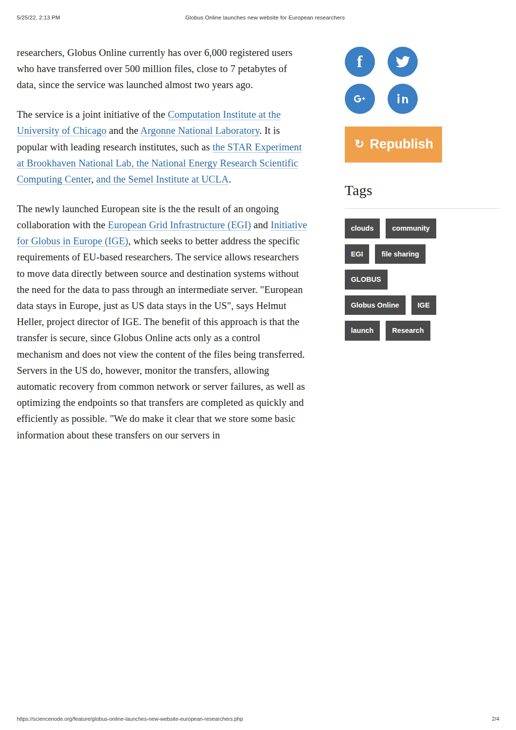5/25/22, 2:13 PM
Globus Online launches new website for European researchers
researchers, Globus Online currently has over 6,000 registered users who have transferred over 500 million files, close to 7 petabytes of data, since the service was launched almost two years ago.
The service is a joint initiative of the Computation Institute at the University of Chicago and the Argonne National Laboratory. It is popular with leading research institutes, such as the STAR Experiment at Brookhaven National Lab, the National Energy Research Scientific Computing Center, and the Semel Institute at UCLA.
The newly launched European site is the the result of an ongoing collaboration with the European Grid Infrastructure (EGI) and Initiative for Globus in Europe (IGE), which seeks to better address the specific requirements of EU-based researchers. The service allows researchers to move data directly between source and destination systems without the need for the data to pass through an intermediate server. "European data stays in Europe, just as US data stays in the US", says Helmut Heller, project director of IGE. The benefit of this approach is that the transfer is secure, since Globus Online acts only as a control mechanism and does not view the content of the files being transferred. Servers in the US do, however, monitor the transfers, allowing automatic recovery from common network or server failures, as well as optimizing the endpoints so that transfers are completed as quickly and efficiently as possible. "We do make it clear that we store some basic information about these transfers on our servers in
f
↻Republish
Tags
clouds community EGI file sharing GLOBUS Globus Online IGE launch Research
https://sciencenode.org/feature/globus-online-launches-new-website-european-researchers.php 2/4